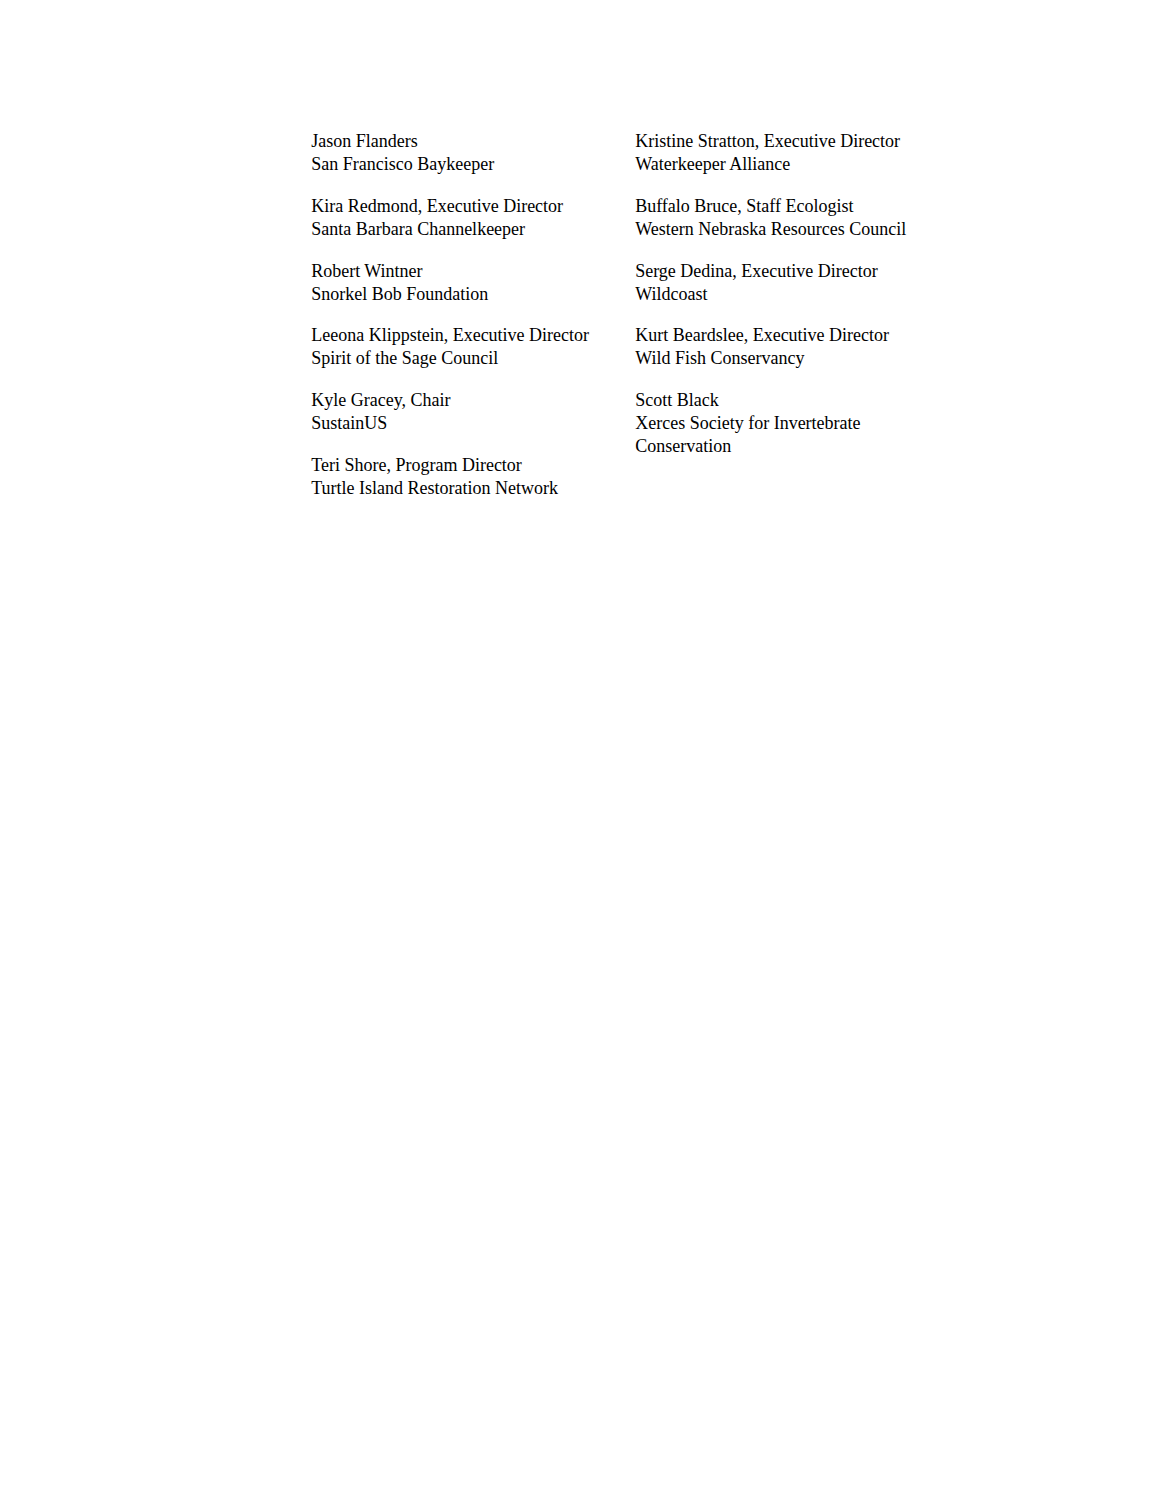Jason Flanders
San Francisco Baykeeper
Kira Redmond, Executive Director
Santa Barbara Channelkeeper
Robert Wintner
Snorkel Bob Foundation
Leeona Klippstein, Executive Director
Spirit of the Sage Council
Kyle Gracey, Chair
SustainUS
Teri Shore, Program Director
Turtle Island Restoration Network
Kristine Stratton, Executive Director
Waterkeeper Alliance
Buffalo Bruce, Staff Ecologist
Western Nebraska Resources Council
Serge Dedina, Executive Director
Wildcoast
Kurt Beardslee, Executive Director
Wild Fish Conservancy
Scott Black
Xerces Society for Invertebrate Conservation